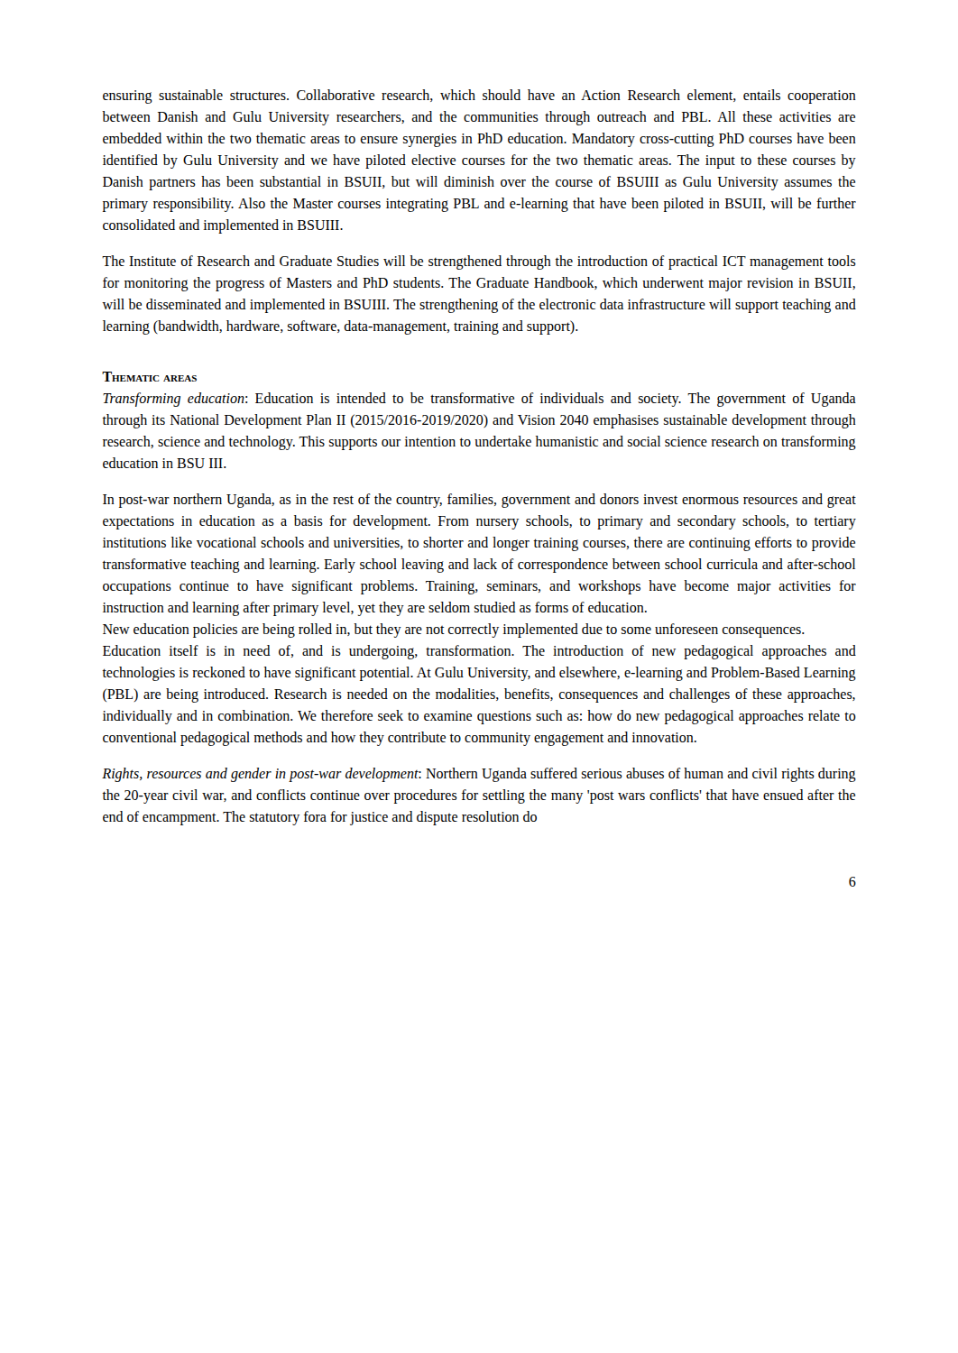ensuring sustainable structures. Collaborative research, which should have an Action Research element, entails cooperation between Danish and Gulu University researchers, and the communities through outreach and PBL. All these activities are embedded within the two thematic areas to ensure synergies in PhD education. Mandatory cross-cutting PhD courses have been identified by Gulu University and we have piloted elective courses for the two thematic areas. The input to these courses by Danish partners has been substantial in BSUII, but will diminish over the course of BSUIII as Gulu University assumes the primary responsibility. Also the Master courses integrating PBL and e-learning that have been piloted in BSUII, will be further consolidated and implemented in BSUIII.
The Institute of Research and Graduate Studies will be strengthened through the introduction of practical ICT management tools for monitoring the progress of Masters and PhD students. The Graduate Handbook, which underwent major revision in BSUII, will be disseminated and implemented in BSUIII. The strengthening of the electronic data infrastructure will support teaching and learning (bandwidth, hardware, software, data-management, training and support).
Thematic areas
Transforming education: Education is intended to be transformative of individuals and society. The government of Uganda through its National Development Plan II (2015/2016-2019/2020) and Vision 2040 emphasises sustainable development through research, science and technology. This supports our intention to undertake humanistic and social science research on transforming education in BSU III.
In post-war northern Uganda, as in the rest of the country, families, government and donors invest enormous resources and great expectations in education as a basis for development. From nursery schools, to primary and secondary schools, to tertiary institutions like vocational schools and universities, to shorter and longer training courses, there are continuing efforts to provide transformative teaching and learning. Early school leaving and lack of correspondence between school curricula and after-school occupations continue to have significant problems. Training, seminars, and workshops have become major activities for instruction and learning after primary level, yet they are seldom studied as forms of education.
New education policies are being rolled in, but they are not correctly implemented due to some unforeseen consequences.
Education itself is in need of, and is undergoing, transformation. The introduction of new pedagogical approaches and technologies is reckoned to have significant potential. At Gulu University, and elsewhere, e-learning and Problem-Based Learning (PBL) are being introduced. Research is needed on the modalities, benefits, consequences and challenges of these approaches, individually and in combination. We therefore seek to examine questions such as: how do new pedagogical approaches relate to conventional pedagogical methods and how they contribute to community engagement and innovation.
Rights, resources and gender in post-war development: Northern Uganda suffered serious abuses of human and civil rights during the 20-year civil war, and conflicts continue over procedures for settling the many 'post wars conflicts' that have ensued after the end of encampment. The statutory fora for justice and dispute resolution do
6